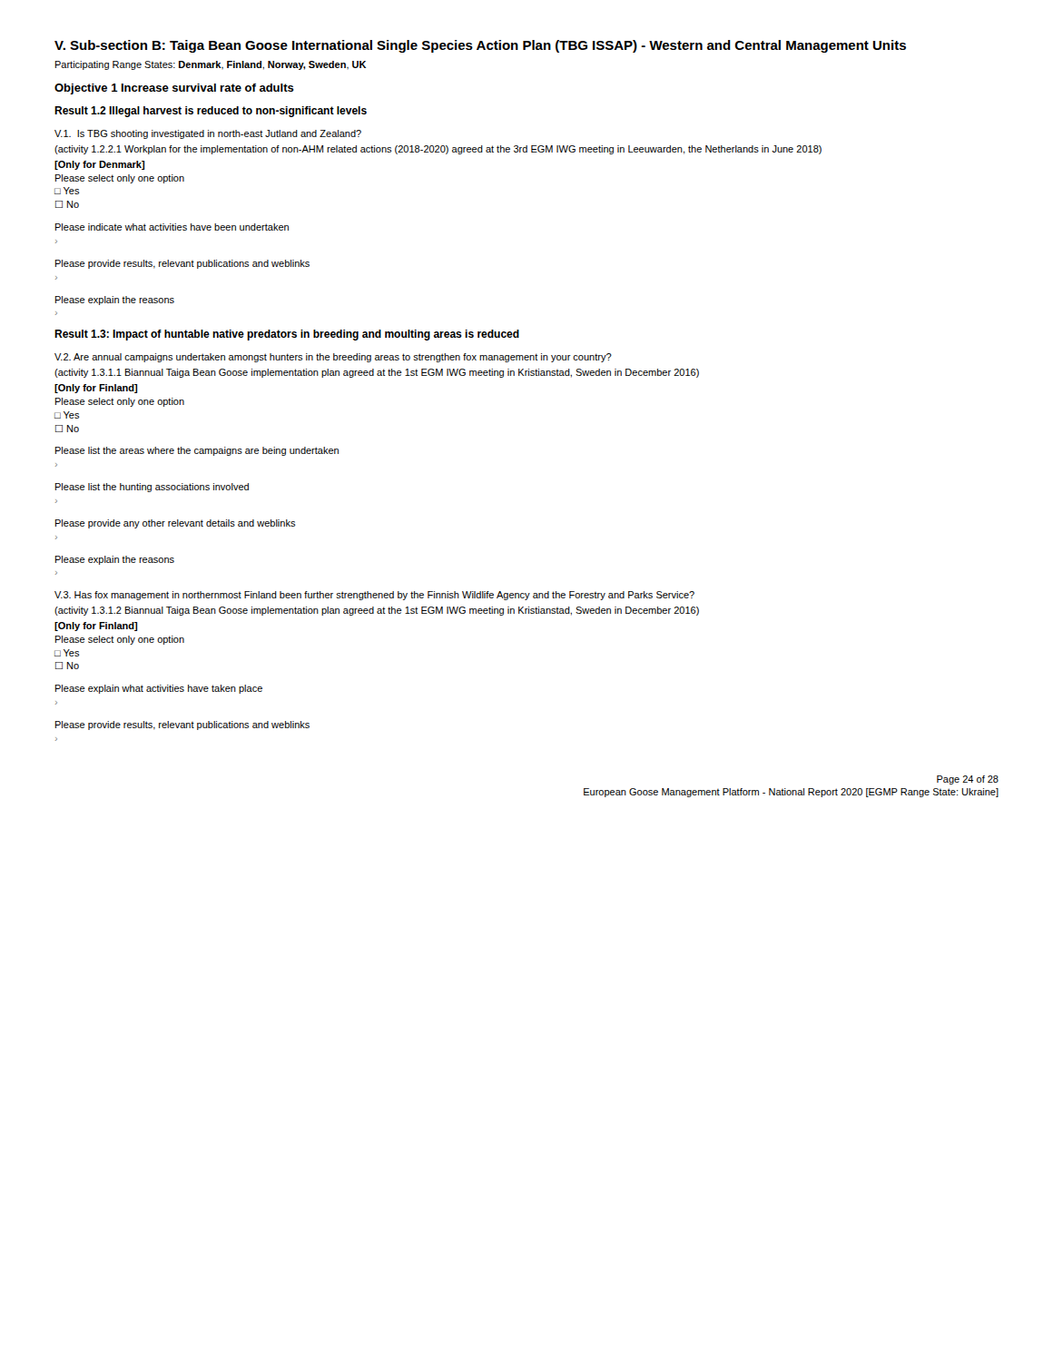V. Sub-section B: Taiga Bean Goose International Single Species Action Plan (TBG ISSAP) - Western and Central Management Units
Participating Range States: Denmark, Finland, Norway, Sweden, UK
Objective 1 Increase survival rate of adults
Result 1.2 Illegal harvest is reduced to non-significant levels
V.1. Is TBG shooting investigated in north-east Jutland and Zealand?
(activity 1.2.2.1 Workplan for the implementation of non-AHM related actions (2018-2020) agreed at the 3rd EGM IWG meeting in Leeuwarden, the Netherlands in June 2018)
[Only for Denmark]
Please select only one option
□ Yes
☐ No
Please indicate what activities have been undertaken
›
Please provide results, relevant publications and weblinks
›
Please explain the reasons
›
Result 1.3: Impact of huntable native predators in breeding and moulting areas is reduced
V.2. Are annual campaigns undertaken amongst hunters in the breeding areas to strengthen fox management in your country?
(activity 1.3.1.1 Biannual Taiga Bean Goose implementation plan agreed at the 1st EGM IWG meeting in Kristianstad, Sweden in December 2016)
[Only for Finland]
Please select only one option
□ Yes
☐ No
Please list the areas where the campaigns are being undertaken
›
Please list the hunting associations involved
›
Please provide any other relevant details and weblinks
›
Please explain the reasons
›
V.3. Has fox management in northernmost Finland been further strengthened by the Finnish Wildlife Agency and the Forestry and Parks Service?
(activity 1.3.1.2 Biannual Taiga Bean Goose implementation plan agreed at the 1st EGM IWG meeting in Kristianstad, Sweden in December 2016)
[Only for Finland]
Please select only one option
□ Yes
☐ No
Please explain what activities have taken place
›
Please provide results, relevant publications and weblinks
›
Page 24 of 28
European Goose Management Platform - National Report 2020 [EGMP Range State: Ukraine]